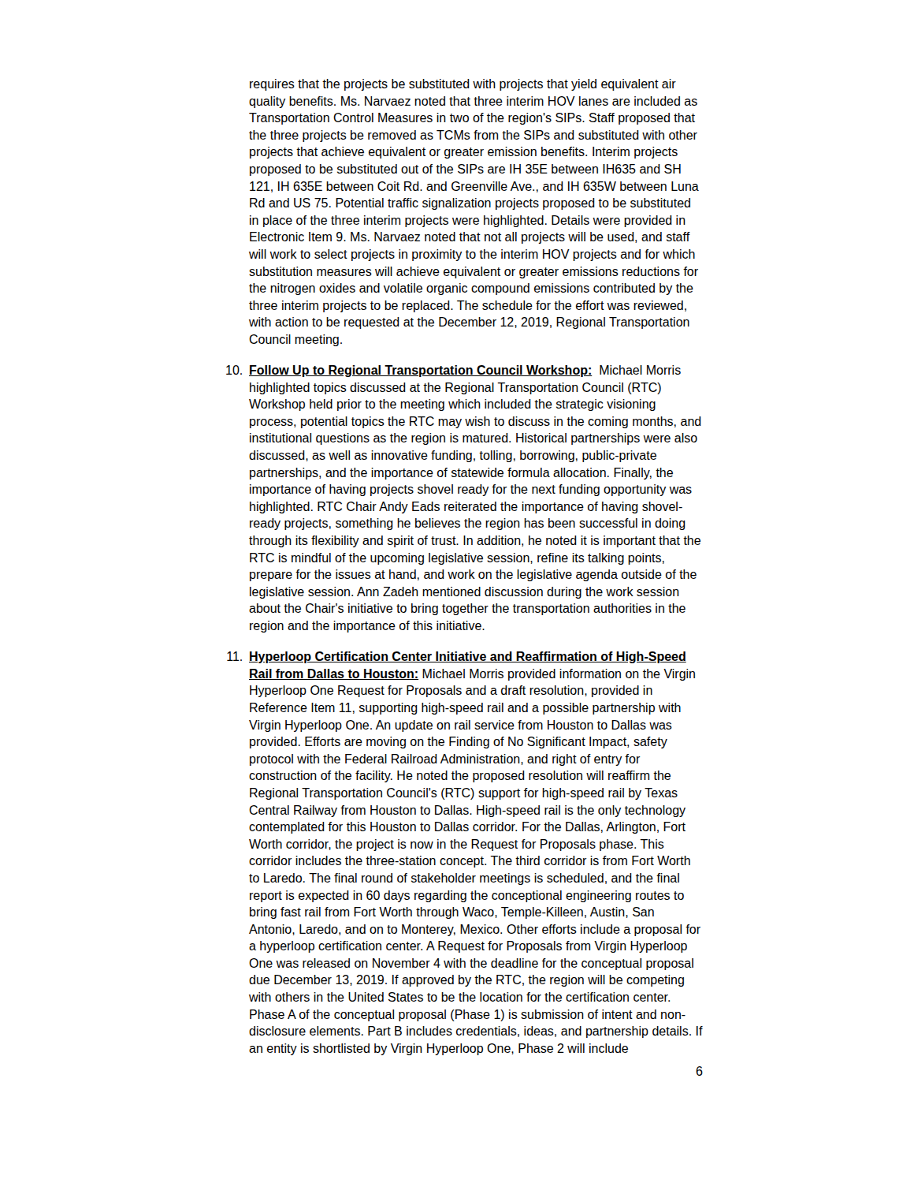requires that the projects be substituted with projects that yield equivalent air quality benefits. Ms. Narvaez noted that three interim HOV lanes are included as Transportation Control Measures in two of the region's SIPs. Staff proposed that the three projects be removed as TCMs from the SIPs and substituted with other projects that achieve equivalent or greater emission benefits. Interim projects proposed to be substituted out of the SIPs are IH 35E between IH635 and SH 121, IH 635E between Coit Rd. and Greenville Ave., and IH 635W between Luna Rd and US 75. Potential traffic signalization projects proposed to be substituted in place of the three interim projects were highlighted. Details were provided in Electronic Item 9. Ms. Narvaez noted that not all projects will be used, and staff will work to select projects in proximity to the interim HOV projects and for which substitution measures will achieve equivalent or greater emissions reductions for the nitrogen oxides and volatile organic compound emissions contributed by the three interim projects to be replaced. The schedule for the effort was reviewed, with action to be requested at the December 12, 2019, Regional Transportation Council meeting.
10. Follow Up to Regional Transportation Council Workshop: Michael Morris highlighted topics discussed at the Regional Transportation Council (RTC) Workshop held prior to the meeting which included the strategic visioning process, potential topics the RTC may wish to discuss in the coming months, and institutional questions as the region is matured. Historical partnerships were also discussed, as well as innovative funding, tolling, borrowing, public-private partnerships, and the importance of statewide formula allocation. Finally, the importance of having projects shovel ready for the next funding opportunity was highlighted. RTC Chair Andy Eads reiterated the importance of having shovel-ready projects, something he believes the region has been successful in doing through its flexibility and spirit of trust. In addition, he noted it is important that the RTC is mindful of the upcoming legislative session, refine its talking points, prepare for the issues at hand, and work on the legislative agenda outside of the legislative session. Ann Zadeh mentioned discussion during the work session about the Chair's initiative to bring together the transportation authorities in the region and the importance of this initiative.
11. Hyperloop Certification Center Initiative and Reaffirmation of High-Speed Rail from Dallas to Houston: Michael Morris provided information on the Virgin Hyperloop One Request for Proposals and a draft resolution, provided in Reference Item 11, supporting high-speed rail and a possible partnership with Virgin Hyperloop One. An update on rail service from Houston to Dallas was provided. Efforts are moving on the Finding of No Significant Impact, safety protocol with the Federal Railroad Administration, and right of entry for construction of the facility. He noted the proposed resolution will reaffirm the Regional Transportation Council's (RTC) support for high-speed rail by Texas Central Railway from Houston to Dallas. High-speed rail is the only technology contemplated for this Houston to Dallas corridor. For the Dallas, Arlington, Fort Worth corridor, the project is now in the Request for Proposals phase. This corridor includes the three-station concept. The third corridor is from Fort Worth to Laredo. The final round of stakeholder meetings is scheduled, and the final report is expected in 60 days regarding the conceptional engineering routes to bring fast rail from Fort Worth through Waco, Temple-Killeen, Austin, San Antonio, Laredo, and on to Monterey, Mexico. Other efforts include a proposal for a hyperloop certification center. A Request for Proposals from Virgin Hyperloop One was released on November 4 with the deadline for the conceptual proposal due December 13, 2019. If approved by the RTC, the region will be competing with others in the United States to be the location for the certification center. Phase A of the conceptual proposal (Phase 1) is submission of intent and non-disclosure elements. Part B includes credentials, ideas, and partnership details. If an entity is shortlisted by Virgin Hyperloop One, Phase 2 will include
6